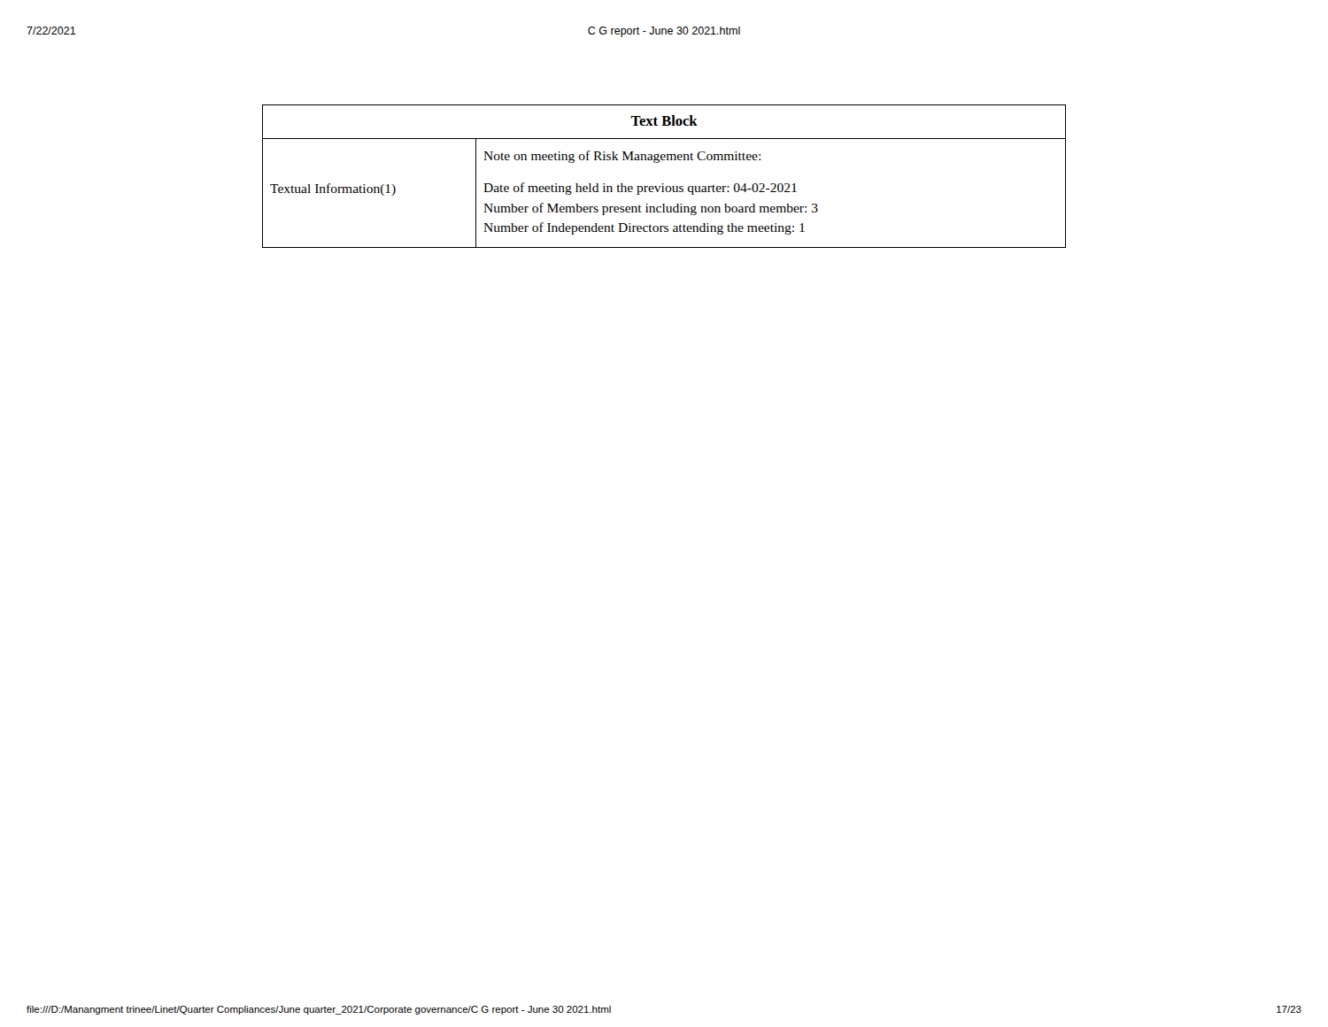7/22/2021 C G report - June 30 2021.html
| Text Block |
| --- |
| Textual Information(1) | Note on meeting of Risk Management Committee: Date of meeting held in the previous quarter: 04-02-2021 Number of Members present including non board member: 3 Number of Independent Directors attending the meeting: 1 |
file:///D:/Manangment trinee/Linet/Quarter Compliances/June quarter_2021/Corporate governance/C G report - June 30 2021.html 17/23